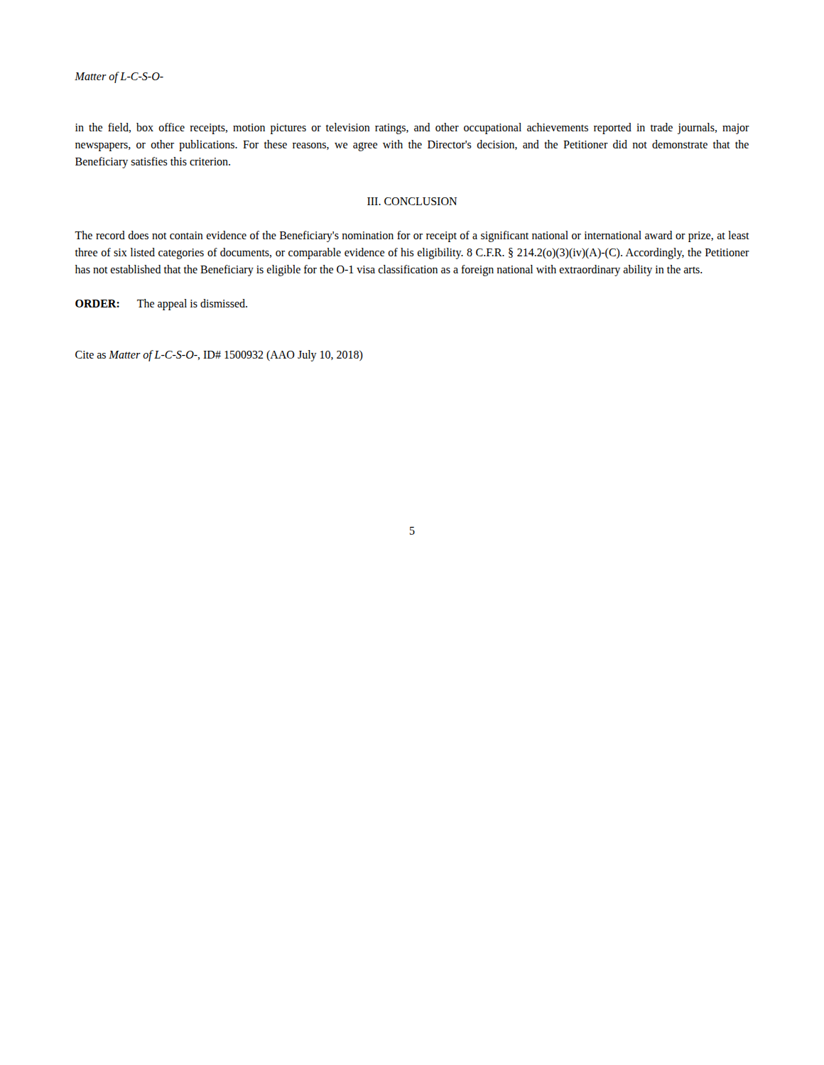Matter of L-C-S-O-
in the field, box office receipts, motion pictures or television ratings, and other occupational achievements reported in trade journals, major newspapers, or other publications. For these reasons, we agree with the Director's decision, and the Petitioner did not demonstrate that the Beneficiary satisfies this criterion.
III. CONCLUSION
The record does not contain evidence of the Beneficiary's nomination for or receipt of a significant national or international award or prize, at least three of six listed categories of documents, or comparable evidence of his eligibility. 8 C.F.R. § 214.2(o)(3)(iv)(A)-(C). Accordingly, the Petitioner has not established that the Beneficiary is eligible for the O-1 visa classification as a foreign national with extraordinary ability in the arts.
ORDER: The appeal is dismissed.
Cite as Matter of L-C-S-O-, ID# 1500932 (AAO July 10, 2018)
5